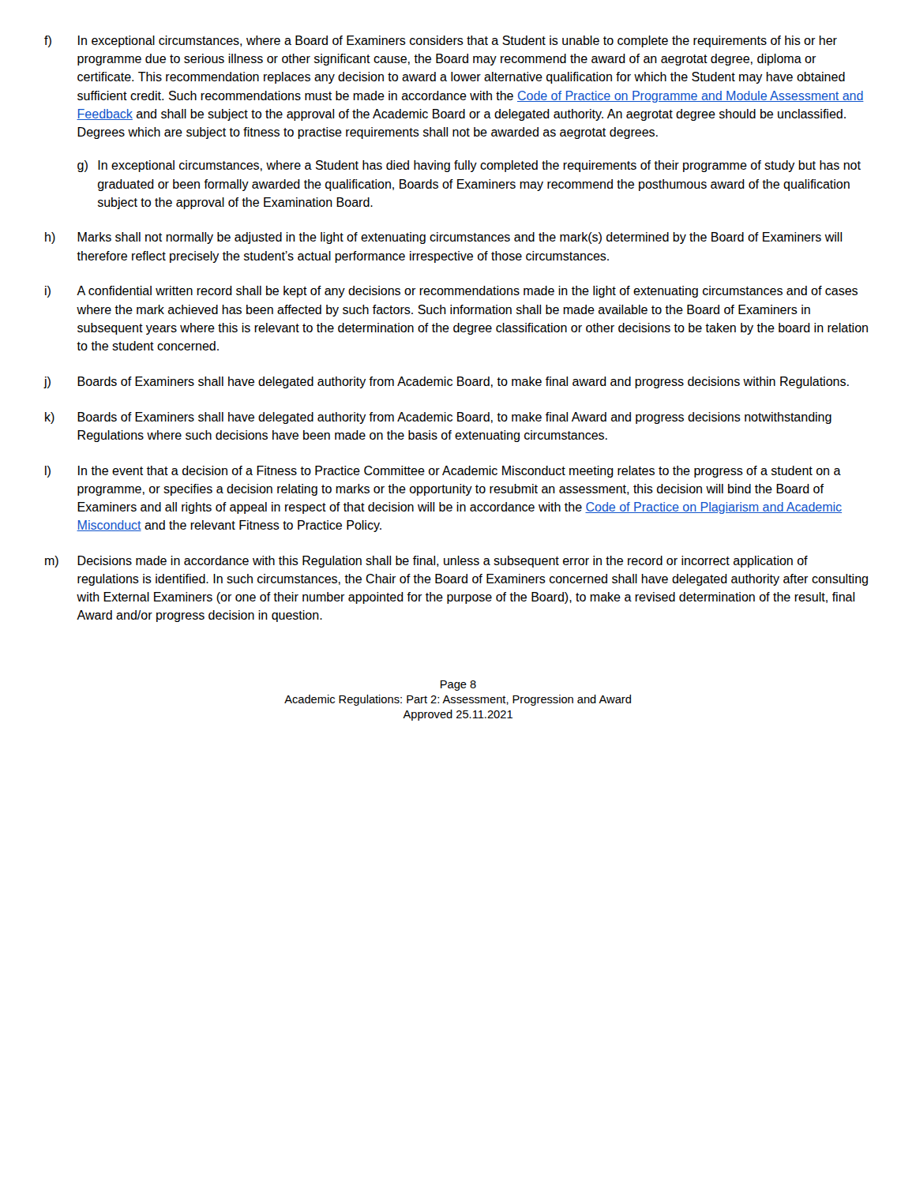f) In exceptional circumstances, where a Board of Examiners considers that a Student is unable to complete the requirements of his or her programme due to serious illness or other significant cause, the Board may recommend the award of an aegrotat degree, diploma or certificate. This recommendation replaces any decision to award a lower alternative qualification for which the Student may have obtained sufficient credit. Such recommendations must be made in accordance with the Code of Practice on Programme and Module Assessment and Feedback and shall be subject to the approval of the Academic Board or a delegated authority. An aegrotat degree should be unclassified. Degrees which are subject to fitness to practise requirements shall not be awarded as aegrotat degrees.
g) In exceptional circumstances, where a Student has died having fully completed the requirements of their programme of study but has not graduated or been formally awarded the qualification, Boards of Examiners may recommend the posthumous award of the qualification subject to the approval of the Examination Board.
h) Marks shall not normally be adjusted in the light of extenuating circumstances and the mark(s) determined by the Board of Examiners will therefore reflect precisely the student’s actual performance irrespective of those circumstances.
i) A confidential written record shall be kept of any decisions or recommendations made in the light of extenuating circumstances and of cases where the mark achieved has been affected by such factors. Such information shall be made available to the Board of Examiners in subsequent years where this is relevant to the determination of the degree classification or other decisions to be taken by the board in relation to the student concerned.
j) Boards of Examiners shall have delegated authority from Academic Board, to make final award and progress decisions within Regulations.
k) Boards of Examiners shall have delegated authority from Academic Board, to make final Award and progress decisions notwithstanding Regulations where such decisions have been made on the basis of extenuating circumstances.
l) In the event that a decision of a Fitness to Practice Committee or Academic Misconduct meeting relates to the progress of a student on a programme, or specifies a decision relating to marks or the opportunity to resubmit an assessment, this decision will bind the Board of Examiners and all rights of appeal in respect of that decision will be in accordance with the Code of Practice on Plagiarism and Academic Misconduct and the relevant Fitness to Practice Policy.
m) Decisions made in accordance with this Regulation shall be final, unless a subsequent error in the record or incorrect application of regulations is identified. In such circumstances, the Chair of the Board of Examiners concerned shall have delegated authority after consulting with External Examiners (or one of their number appointed for the purpose of the Board), to make a revised determination of the result, final Award and/or progress decision in question.
Page 8
Academic Regulations: Part 2: Assessment, Progression and Award
Approved 25.11.2021